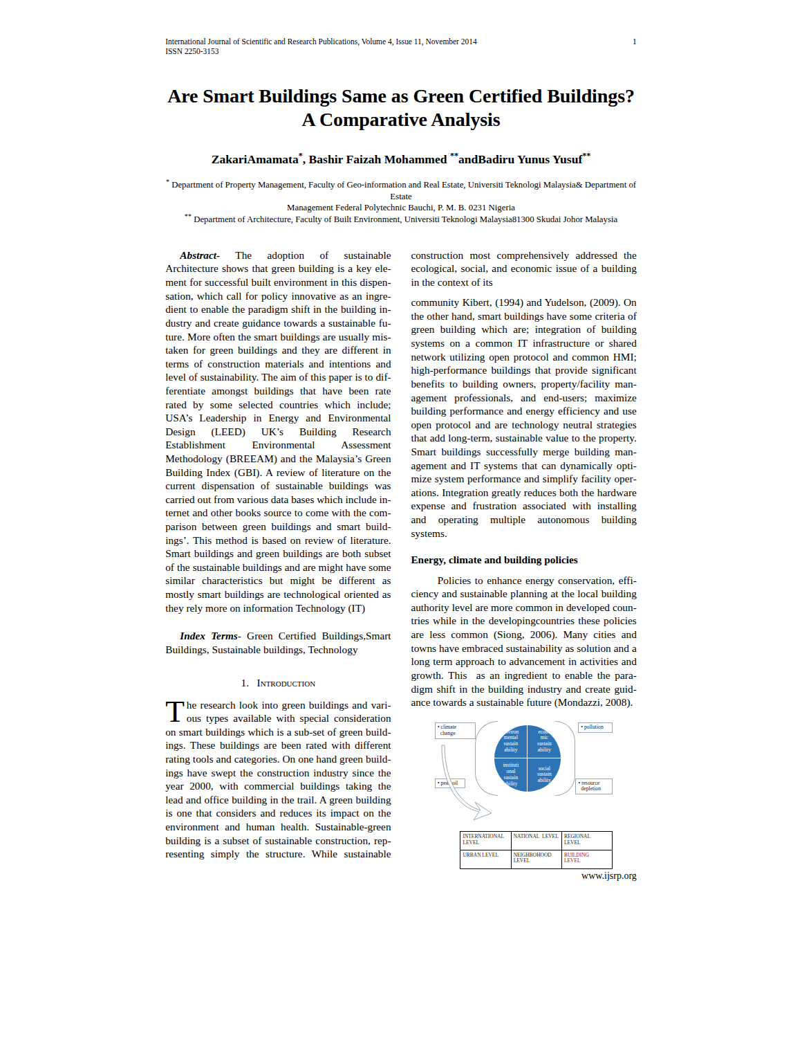International Journal of Scientific and Research Publications, Volume 4, Issue 11, November 2014
ISSN 2250-3153 1
Are Smart Buildings Same as Green Certified Buildings?
A Comparative Analysis
ZakariAmamata*, Bashir Faizah Mohammed **andBadiru Yunus Yusuf**
* Department of Property Management, Faculty of Geo-information and Real Estate, Universiti Teknologi Malaysia& Department of Estate
Management Federal Polytechnic Bauchi, P. M. B. 0231 Nigeria
** Department of Architecture, Faculty of Built Environment, Universiti Teknologi Malaysia81300 Skudai Johor Malaysia
Abstract- The adoption of sustainable Architecture shows that green building is a key element for successful built environment in this dispensation, which call for policy innovative as an ingredient to enable the paradigm shift in the building industry and create guidance towards a sustainable future. More often the smart buildings are usually mistaken for green buildings and they are different in terms of construction materials and intentions and level of sustainability. The aim of this paper is to differentiate amongst buildings that have been rate rated by some selected countries which include; USA’s Leadership in Energy and Environmental Design (LEED) UK’s Building Research Establishment Environmental Assessment Methodology (BREEAM) and the Malaysia’s Green Building Index (GBI). A review of literature on the current dispensation of sustainable buildings was carried out from various data bases which include internet and other books source to come with the comparison between green buildings and smart buildings’. This method is based on review of literature. Smart buildings and green buildings are both subset of the sustainable buildings and are might have some similar characteristics but might be different as mostly smart buildings are technological oriented as they rely more on information Technology (IT)
Index Terms- Green Certified Buildings,Smart Buildings, Sustainable buildings, Technology
1. Introduction
The research look into green buildings and various types available with special consideration on smart buildings which is a sub-set of green buildings. These buildings are been rated with different rating tools and categories. On one hand green buildings have swept the construction industry since the year 2000, with commercial buildings taking the lead and office building in the trail. A green building is one that considers and reduces its impact on the environment and human health. Sustainable-green building is a subset of sustainable construction, representing simply the structure. While sustainable construction most comprehensively addressed the ecological, social, and economic issue of a building in the context of its
community Kibert, (1994) and Yudelson, (2009). On the other hand, smart buildings have some criteria of green building which are; integration of building systems on a common IT infrastructure or shared network utilizing open protocol and common HMI; high-performance buildings that provide significant benefits to building owners, property/facility management professionals, and end-users; maximize building performance and energy efficiency and use open protocol and are technology neutral strategies that add long-term, sustainable value to the property. Smart buildings successfully merge building management and IT systems that can dynamically optimize system performance and simplify facility operations. Integration greatly reduces both the hardware expense and frustration associated with installing and operating multiple autonomous building systems.
Energy, climate and building policies
Policies to enhance energy conservation, efficiency and sustainable planning at the local building authority level are more common in developed countries while in the developingcountries these policies are less common (Siong, 2006). Many cities and towns have embraced sustainability as solution and a long term approach to advancement in activities and growth. This as an ingredient to enable the paradigm shift in the building industry and create guidance towards a sustainable future (Mondazzi, 2008).
environ
mental
sustain
ability
econo
mic
sustain
ability
instituti
onal
sustain
ability
social
sustain
ability
climate
change
pollution
peak oil
resource
depletion
| INTERNATIONAL LEVEL | NATIONAL LEVEL | REGIONAL LEVEL |
| URBAN LEVEL | NEIGHBOHOOD LEVEL | BUILDING LEVEL |
www.ijsrp.org